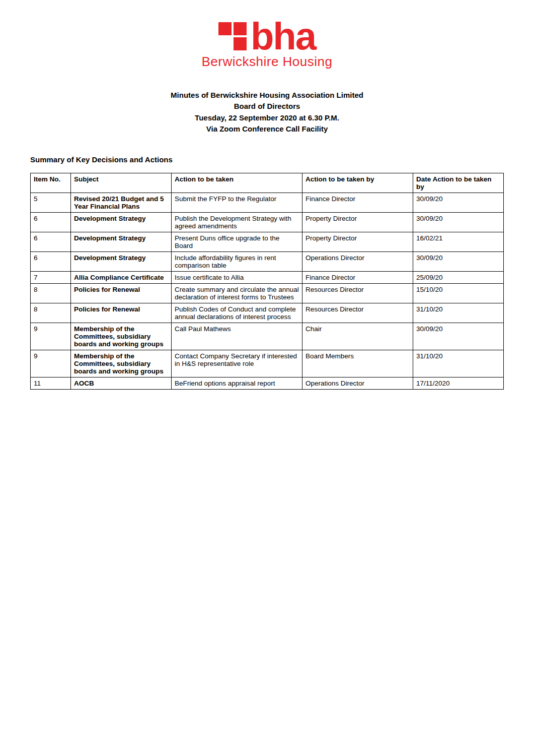bha
Berwickshire Housing
Minutes of Berwickshire Housing Association Limited
Board of Directors
Tuesday, 22 September 2020 at 6.30 P.M.
Via Zoom Conference Call Facility
Summary of Key Decisions and Actions
| Item No. | Subject | Action to be taken | Action to be taken by | Date Action to be taken by |
| --- | --- | --- | --- | --- |
| 5 | Revised 20/21 Budget and 5 Year Financial Plans | Submit the FYFP to the Regulator | Finance Director | 30/09/20 |
| 6 | Development Strategy | Publish the Development Strategy with agreed amendments | Property Director | 30/09/20 |
| 6 | Development Strategy | Present Duns office upgrade to the Board | Property Director | 16/02/21 |
| 6 | Development Strategy | Include affordability figures in rent comparison table | Operations Director | 30/09/20 |
| 7 | Allia Compliance Certificate | Issue certificate to Allia | Finance Director | 25/09/20 |
| 8 | Policies for Renewal | Create summary and circulate the annual declaration of interest forms to Trustees | Resources Director | 15/10/20 |
| 8 | Policies for Renewal | Publish Codes of Conduct and complete annual declarations of interest process | Resources Director | 31/10/20 |
| 9 | Membership of the Committees, subsidiary boards and working groups | Call Paul Mathews | Chair | 30/09/20 |
| 9 | Membership of the Committees, subsidiary boards and working groups | Contact Company Secretary if interested in H&S representative role | Board Members | 31/10/20 |
| 11 | AOCB | BeFriend options appraisal report | Operations Director | 17/11/2020 |